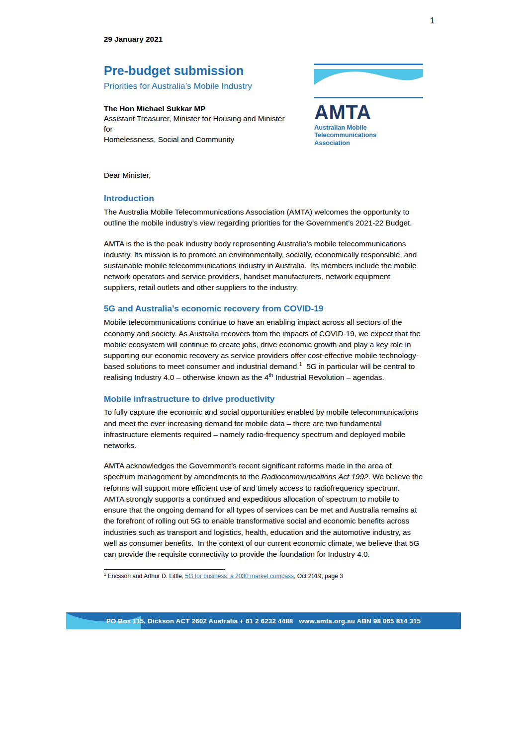1
29 January 2021
Pre-budget submission
Priorities for Australia’s Mobile Industry
The Hon Michael Sukkar MP
Assistant Treasurer, Minister for Housing and Minister for
Homelessness, Social and Community
AMTA
Australian Mobile
Telecommunications
Association
Dear Minister,
Introduction
The Australia Mobile Telecommunications Association (AMTA) welcomes the opportunity to outline the mobile industry’s view regarding priorities for the Government’s 2021-22 Budget.
AMTA is the is the peak industry body representing Australia’s mobile telecommunications industry. Its mission is to promote an environmentally, socially, economically responsible, and sustainable mobile telecommunications industry in Australia. Its members include the mobile network operators and service providers, handset manufacturers, network equipment suppliers, retail outlets and other suppliers to the industry.
5G and Australia’s economic recovery from COVID-19
Mobile telecommunications continue to have an enabling impact across all sectors of the economy and society. As Australia recovers from the impacts of COVID-19, we expect that the mobile ecosystem will continue to create jobs, drive economic growth and play a key role in supporting our economic recovery as service providers offer cost-effective mobile technology-based solutions to meet consumer and industrial demand.1 5G in particular will be central to realising Industry 4.0 – otherwise known as the 4th Industrial Revolution – agendas.
Mobile infrastructure to drive productivity
To fully capture the economic and social opportunities enabled by mobile telecommunications and meet the ever-increasing demand for mobile data – there are two fundamental infrastructure elements required – namely radio-frequency spectrum and deployed mobile networks.
AMTA acknowledges the Government’s recent significant reforms made in the area of spectrum management by amendments to the Radiocommunications Act 1992. We believe the reforms will support more efficient use of and timely access to radiofrequency spectrum. AMTA strongly supports a continued and expeditious allocation of spectrum to mobile to ensure that the ongoing demand for all types of services can be met and Australia remains at the forefront of rolling out 5G to enable transformative social and economic benefits across industries such as transport and logistics, health, education and the automotive industry, as well as consumer benefits. In the context of our current economic climate, we believe that 5G can provide the requisite connectivity to provide the foundation for Industry 4.0.
1 Ericsson and Arthur D. Little, 5G for business: a 2030 market compass, Oct 2019, page 3
PO Box 115, Dickson ACT 2602 Australia + 61 2 6232 4488 www.amta.org.au ABN 98 065 814 315